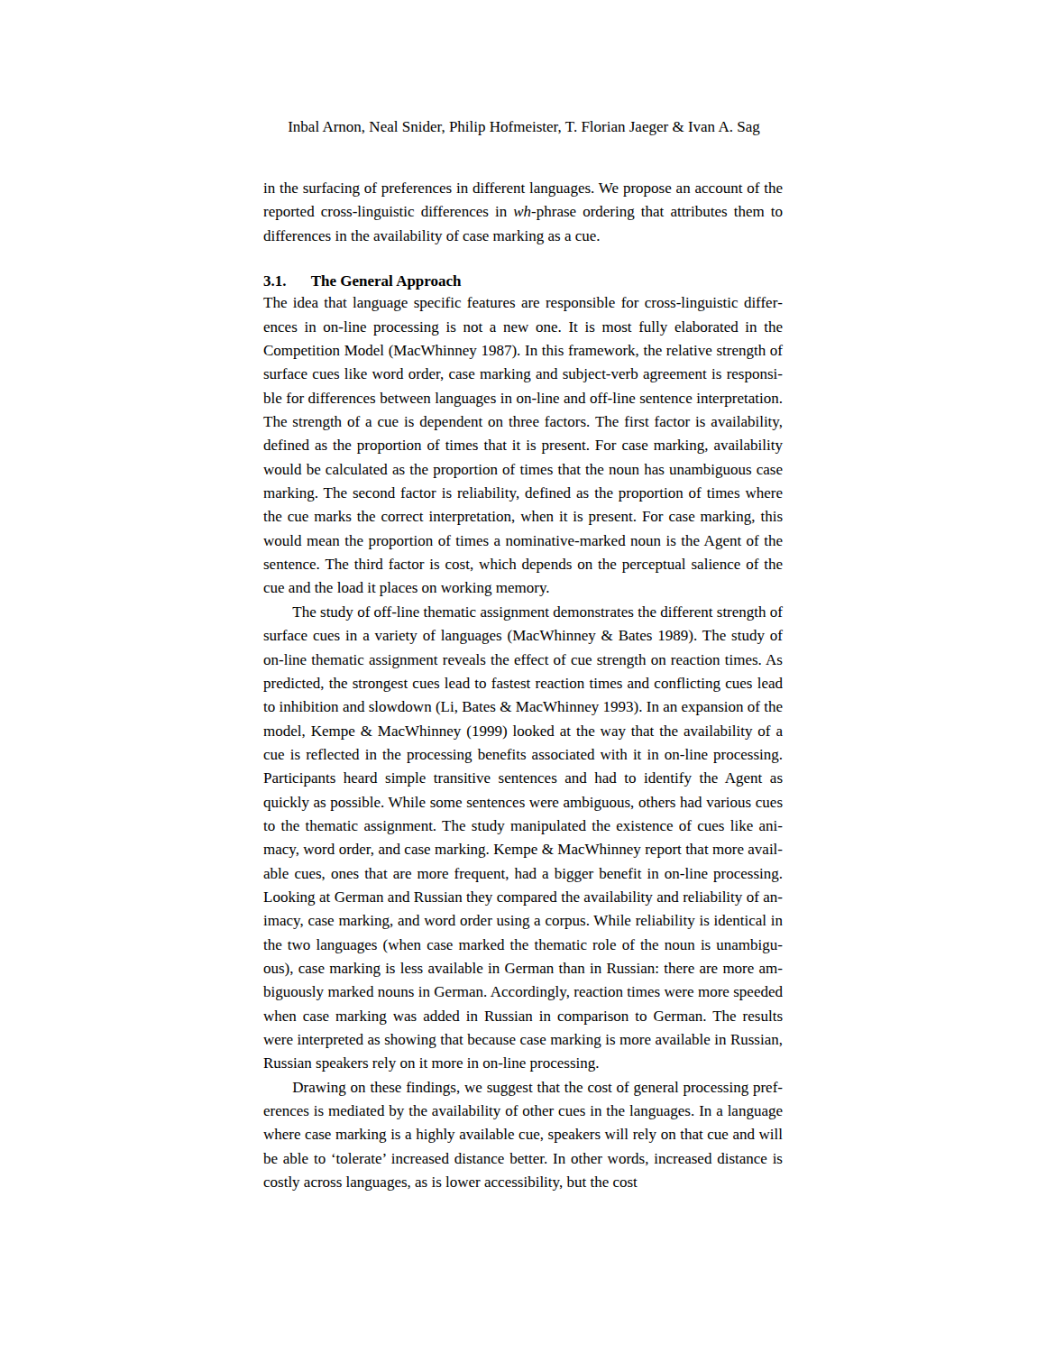Inbal Arnon, Neal Snider, Philip Hofmeister, T. Florian Jaeger & Ivan A. Sag
in the surfacing of preferences in different languages. We propose an account of the reported cross-linguistic differences in wh-phrase ordering that attributes them to differences in the availability of case marking as a cue.
3.1. The General Approach
The idea that language specific features are responsible for cross-linguistic differences in on-line processing is not a new one. It is most fully elaborated in the Competition Model (MacWhinney 1987). In this framework, the relative strength of surface cues like word order, case marking and subject-verb agreement is responsible for differences between languages in on-line and off-line sentence interpretation. The strength of a cue is dependent on three factors. The first factor is availability, defined as the proportion of times that it is present. For case marking, availability would be calculated as the proportion of times that the noun has unambiguous case marking. The second factor is reliability, defined as the proportion of times where the cue marks the correct interpretation, when it is present. For case marking, this would mean the proportion of times a nominative-marked noun is the Agent of the sentence. The third factor is cost, which depends on the perceptual salience of the cue and the load it places on working memory.
The study of off-line thematic assignment demonstrates the different strength of surface cues in a variety of languages (MacWhinney & Bates 1989). The study of on-line thematic assignment reveals the effect of cue strength on reaction times. As predicted, the strongest cues lead to fastest reaction times and conflicting cues lead to inhibition and slowdown (Li, Bates & MacWhinney 1993). In an expansion of the model, Kempe & MacWhinney (1999) looked at the way that the availability of a cue is reflected in the processing benefits associated with it in on-line processing. Participants heard simple transitive sentences and had to identify the Agent as quickly as possible. While some sentences were ambiguous, others had various cues to the thematic assignment. The study manipulated the existence of cues like animacy, word order, and case marking. Kempe & MacWhinney report that more available cues, ones that are more frequent, had a bigger benefit in on-line processing. Looking at German and Russian they compared the availability and reliability of animacy, case marking, and word order using a corpus. While reliability is identical in the two languages (when case marked the thematic role of the noun is unambiguous), case marking is less available in German than in Russian: there are more ambiguously marked nouns in German. Accordingly, reaction times were more speeded when case marking was added in Russian in comparison to German. The results were interpreted as showing that because case marking is more available in Russian, Russian speakers rely on it more in on-line processing.
Drawing on these findings, we suggest that the cost of general processing preferences is mediated by the availability of other cues in the languages. In a language where case marking is a highly available cue, speakers will rely on that cue and will be able to ‘tolerate’ increased distance better. In other words, increased distance is costly across languages, as is lower accessibility, but the cost